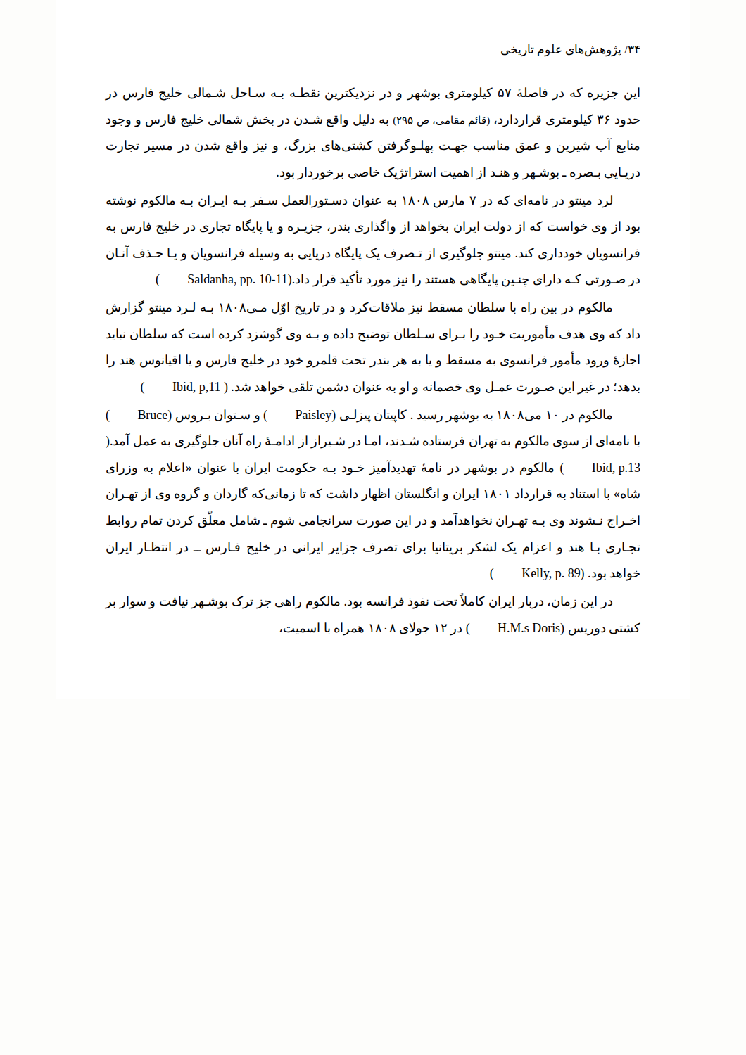۳۴/ پژوهش‌های علوم تاریخی
این جزیره که در فاصلهٔ ۵۷ کیلومتری بوشهر و در نزدیکترین نقطـه بـه سـاحل شـمالی خلیج فارس در حدود ۳۶ کیلومتری قراردارد، (قائم مقامی، ص ۲۹۵) به دلیل واقع شـدن در بخش شمالی خلیج فارس و وجود منابع آب شیرین و عمق مناسب جهـت پهلـوگرفتن کشتی‌های بزرگ، و نیز واقع شدن در مسیر تجارت دریـایی بـصره ـ بوشـهر و هنـد از اهمیت استراتژیک خاصی برخوردار بود.
لرد مینتو در نامه‌ای که در ۷ مارس ۱۸۰۸ به عنوان دسـتورالعمل سـفر بـه ایـران بـه مالکوم نوشته بود از وی خواست که از دولت ایران بخواهد از واگذاری بندر، جزیـره و یا پایگاه تجاری در خلیج فارس به فرانسویان خودداری کند. مینتو جلوگیری از تـصرف یک پایگاه دریایی به وسیله فرانسویان و یـا حـذف آنـان در صـورتی کـه دارای چنـین پایگاهی هستند را نیز مورد تأکید قرار داد.(Saldanha, pp. 10-11)
مالکوم در بین راه با سلطان مسقط نیز ملاقات‌کرد و در تاریخ اوّل مـی۱۸۰۸ بـه لـرد مینتو گزارش داد که وی هدف مأموریت خـود را بـرای سـلطان توضیح داده و بـه وی گوشزد کرده است که سلطان نباید اجازهٔ ورود مأمور فرانسوی به مسقط و یا به هر بندر تحت قلمرو خود در خلیج فارس و یا اقیانوس هند را بدهد؛ در غیر این صـورت عمـل وی خصمانه و او به عنوان دشمن تلقی خواهد شد. ( Ibid, p,11)
مالکوم در ۱۰ می۱۸۰۸ به بوشهر رسید . کاپیتان پیزلـی (Paisley) و سـتوان بـروس (Bruce) با نامه‌ای از سوی مالکوم به تهران فرستاده شـدند، امـا در شـیراز از ادامـهٔ راه آنان جلوگیری به عمل آمد.(Ibid, p.13) مالکوم در بوشهر در نامهٔ تهدیدآمیز خـود بـه حکومت ایران با عنوان «اعلام به وزرای شاه» با استناد به قرارداد ۱۸۰۱ ایران و انگلستان اظهار داشت که تا زمانی‌که گاردان و گروه وی از تهـران اخـراج نـشوند وی بـه تهـران نخواهدآمد و در این صورت سرانجامی شوم ـ شامل معلّق کردن تمام روابط تجـاری بـا هند و اعزام یک لشکر بریتانیا برای تصرف جزایر ایرانی در خلیج فـارس ــ در انتظـار ایران خواهد بود. (Kelly, p. 89)
در این زمان، دربار ایران کاملاً تحت نفوذ فرانسه بود. مالکوم راهی جز ترک بوشـهر نیافت و سوار بر کشتی دوریس (H.M.s Doris) در ۱۲ جولای ۱۸۰۸ همراه با اسمیت،